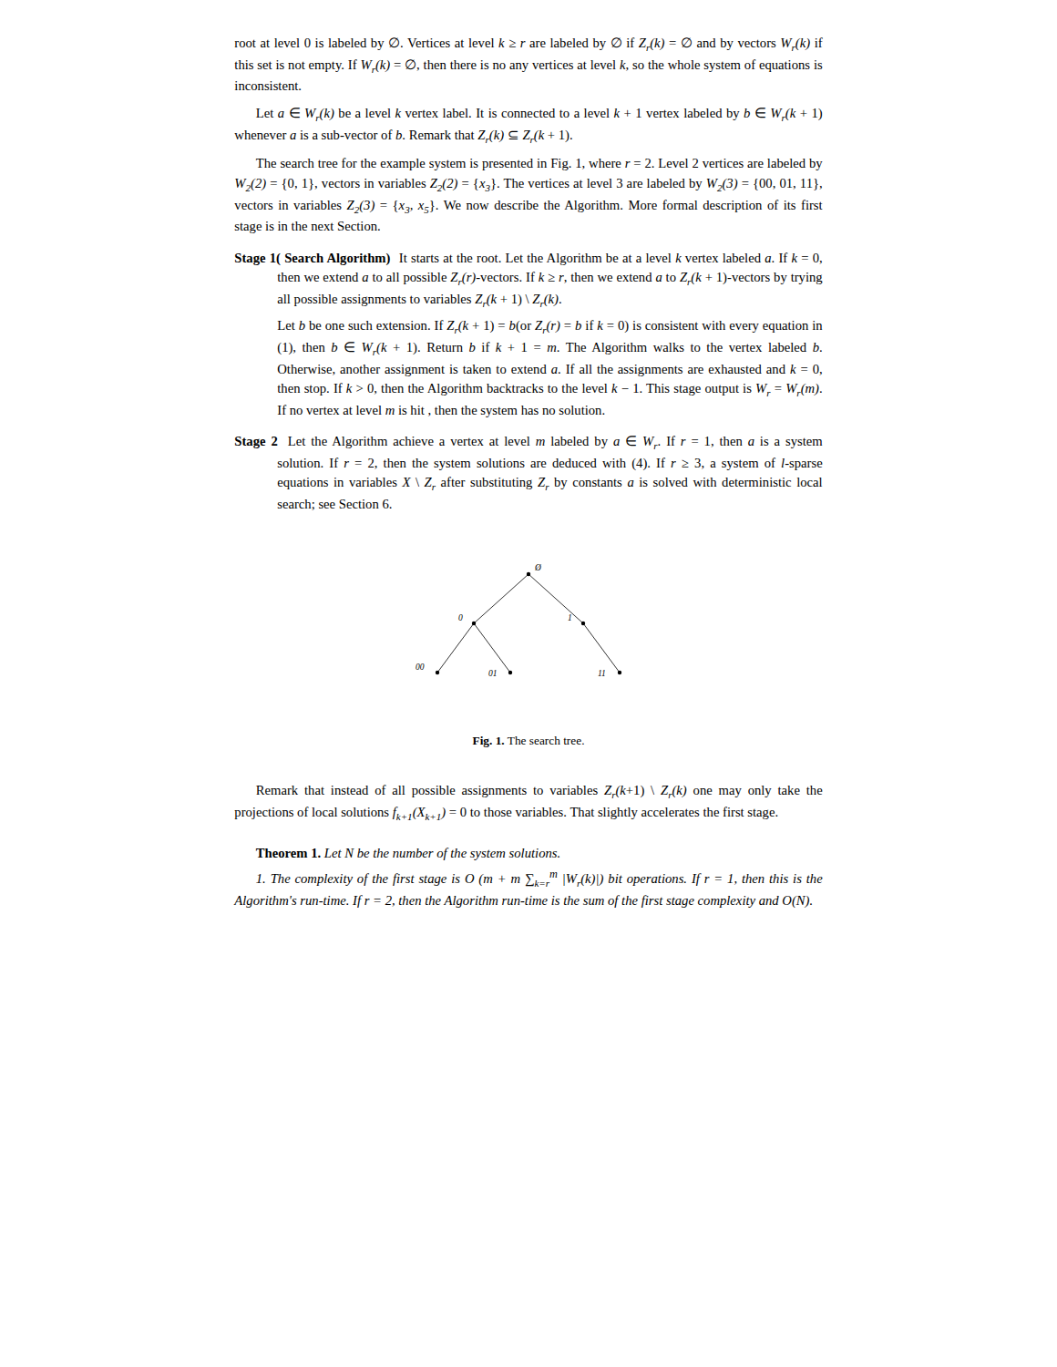root at level 0 is labeled by ∅. Vertices at level k ≥ r are labeled by ∅ if Zr(k) = ∅ and by vectors Wr(k) if this set is not empty. If Wr(k) = ∅, then there is no any vertices at level k, so the whole system of equations is inconsistent.
Let a ∈ Wr(k) be a level k vertex label. It is connected to a level k + 1 vertex labeled by b ∈ Wr(k + 1) whenever a is a sub-vector of b. Remark that Zr(k) ⊆ Zr(k + 1).
The search tree for the example system is presented in Fig. 1, where r = 2. Level 2 vertices are labeled by W2(2) = {0, 1}, vectors in variables Z2(2) = {x3}. The vertices at level 3 are labeled by W2(3) = {00, 01, 11}, vectors in variables Z2(3) = {x3, x5}. We now describe the Algorithm. More formal description of its first stage is in the next Section.
Stage 1( Search Algorithm) It starts at the root. Let the Algorithm be at a level k vertex labeled a. If k = 0, then we extend a to all possible Zr(r)-vectors. If k ≥ r, then we extend a to Zr(k + 1)-vectors by trying all possible assignments to variables Zr(k + 1) \ Zr(k).
Let b be one such extension. If Zr(k + 1) = b(or Zr(r) = b if k = 0) is consistent with every equation in (1), then b ∈ Wr(k + 1). Return b if k + 1 = m. The Algorithm walks to the vertex labeled b. Otherwise, another assignment is taken to extend a. If all the assignments are exhausted and k = 0, then stop. If k > 0, then the Algorithm backtracks to the level k − 1. This stage output is Wr = Wr(m). If no vertex at level m is hit , then the system has no solution.
Stage 2 Let the Algorithm achieve a vertex at level m labeled by a ∈ Wr. If r = 1, then a is a system solution. If r = 2, then the system solutions are deduced with (4). If r ≥ 3, a system of l-sparse equations in variables X \ Zr after substituting Zr by constants a is solved with deterministic local search; see Section 6.
Ø 0 1 00 01 11
Fig. 1. The search tree.
Remark that instead of all possible assignments to variables Zr(k+1) \ Zr(k) one may only take the projections of local solutions fk+1(Xk+1) = 0 to those variables. That slightly accelerates the first stage.
Theorem 1. Let N be the number of the system solutions.
1. The complexity of the first stage is O (m + m ∑k=rm |Wr(k)|) bit operations. If r = 1, then this is the Algorithm's run-time. If r = 2, then the Algorithm run-time is the sum of the first stage complexity and O(N).